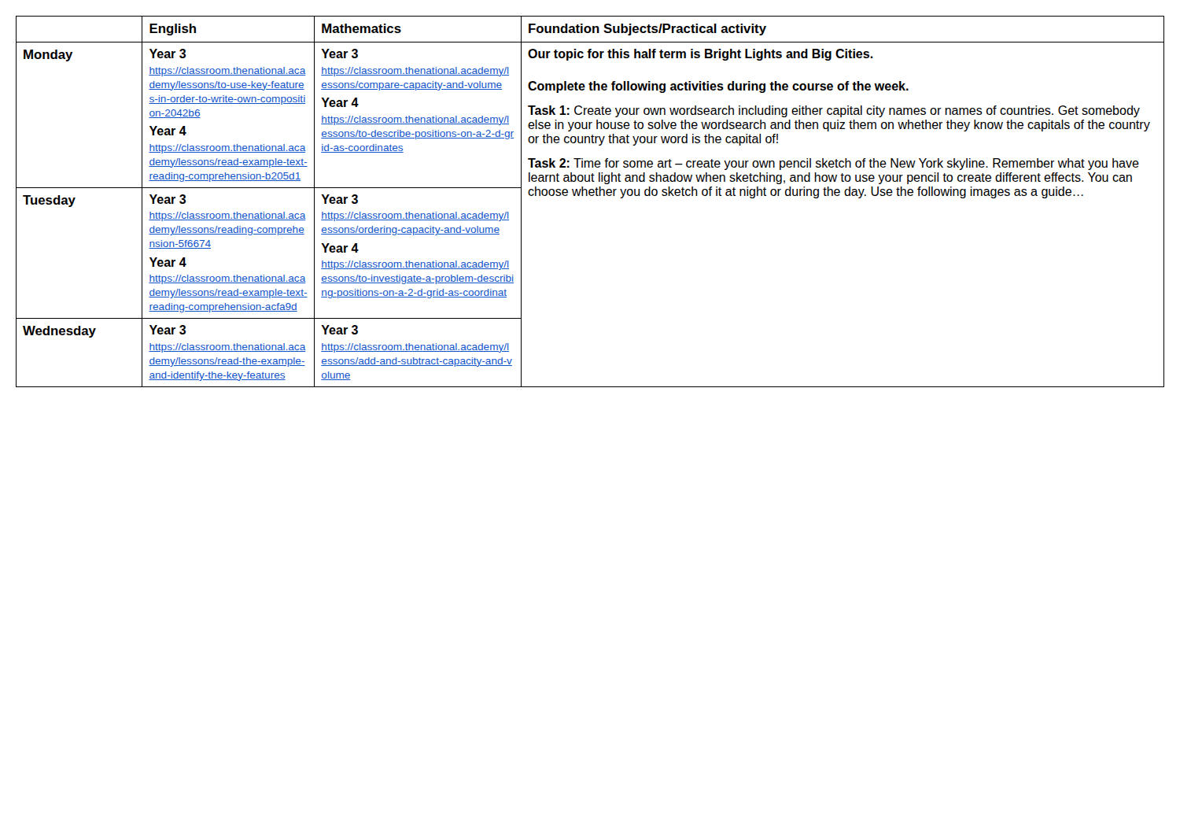| | English | Mathematics | Foundation Subjects/Practical activity |
| --- | --- | --- | --- |
| Monday | Year 3 https://classroom.thenational.academy/lessons/to-use-key-features-in-order-to-write-own-composition-2042b6 Year 4 https://classroom.thenational.academy/lessons/read-example-text-reading-comprehension-b205d1 | Year 3 https://classroom.thenational.academy/lessons/compare-capacity-and-volume Year 4 https://classroom.thenational.academy/lessons/to-describe-positions-on-a-2-d-grid-as-coordinates | Our topic for this half term is Bright Lights and Big Cities. Complete the following activities during the course of the week. Task 1: Create your own wordsearch including either capital city names or names of countries. Get somebody else in your house to solve the wordsearch and then quiz them on whether they know the capitals of the country or the country that your word is the capital of! Task 2: Time for some art – create your own pencil sketch of the New York skyline. Remember what you have learnt about light and shadow when sketching, and how to use your pencil to create different effects. You can choose whether you do sketch of it at night or during the day. Use the following images as a guide… |
| Tuesday | Year 3 https://classroom.thenational.academy/lessons/reading-comprehension-5f6674 Year 4 https://classroom.thenational.academy/lessons/read-example-text-reading-comprehension-acfa9d | Year 3 https://classroom.thenational.academy/lessons/ordering-capacity-and-volume Year 4 https://classroom.thenational.academy/lessons/to-investigate-a-problem-describing-positions-on-a-2-d-grid-as-coordinat |
| Wednesday | Year 3 https://classroom.thenational.academy/lessons/read-the-example-and-identify-the-key-features | Year 3 https://classroom.thenational.academy/lessons/add-and-subtract-capacity-and-volume |